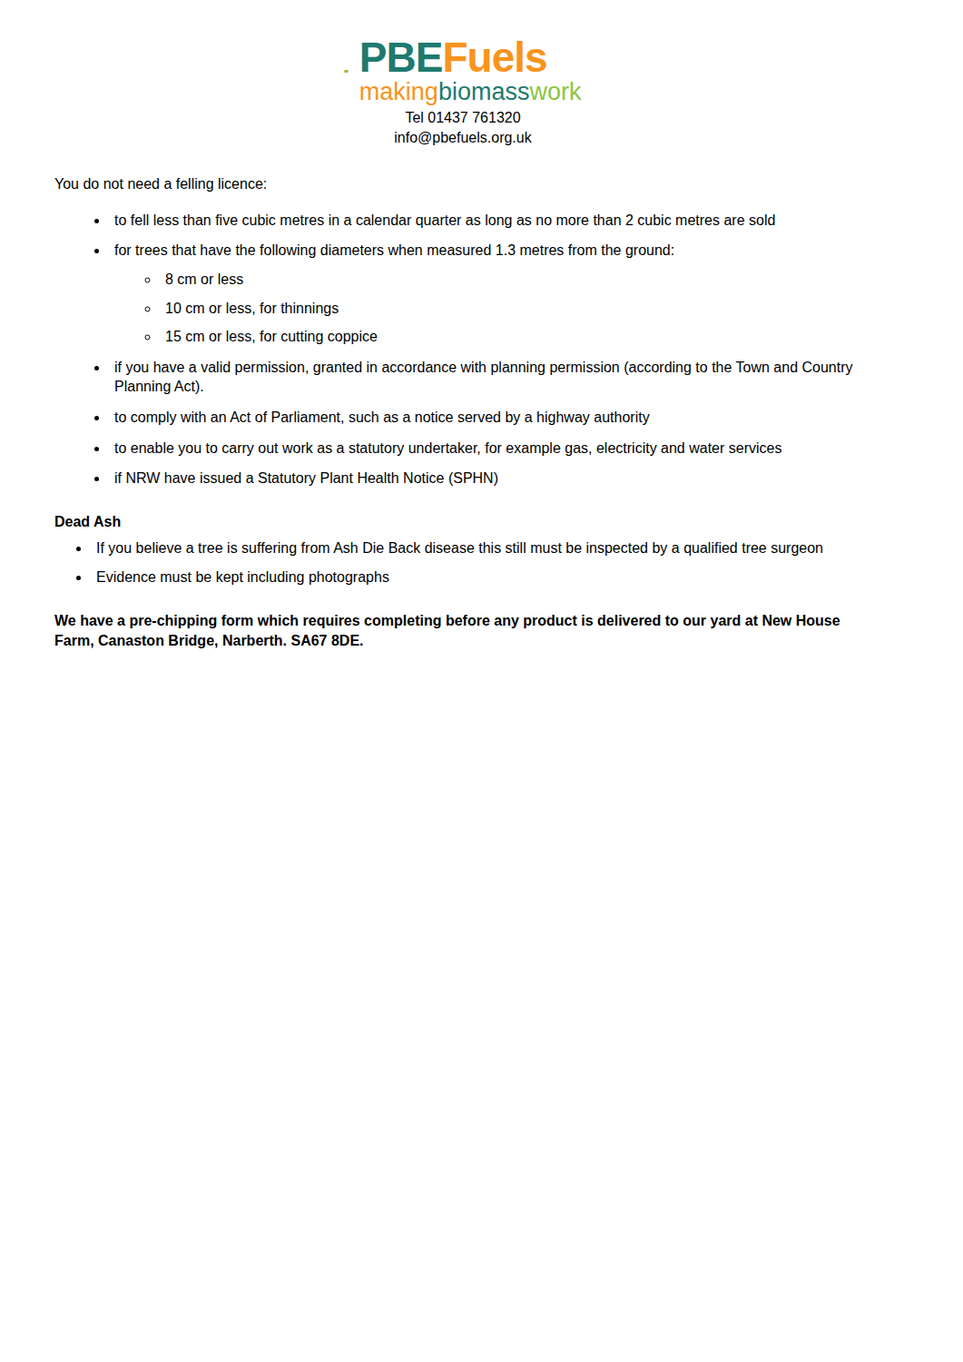•••• •••• •••• •••• •••• ••••
PBE Fuels
making biomass work
Tel 01437 761320
info@pbefuels.org.uk
You do not need a felling licence:
to fell less than five cubic metres in a calendar quarter as long as no more than 2 cubic metres are sold
for trees that have the following diameters when measured 1.3 metres from the ground:
8 cm or less
10 cm or less, for thinnings
15 cm or less, for cutting coppice
if you have a valid permission, granted in accordance with planning permission (according to the Town and Country Planning Act).
to comply with an Act of Parliament, such as a notice served by a highway authority
to enable you to carry out work as a statutory undertaker, for example gas, electricity and water services
if NRW have issued a Statutory Plant Health Notice (SPHN)
Dead Ash
If you believe a tree is suffering from Ash Die Back disease this still must be inspected by a qualified tree surgeon
Evidence must be kept including photographs
We have a pre-chipping form which requires completing before any product is delivered to our yard at New House Farm, Canaston Bridge, Narberth. SA67 8DE.